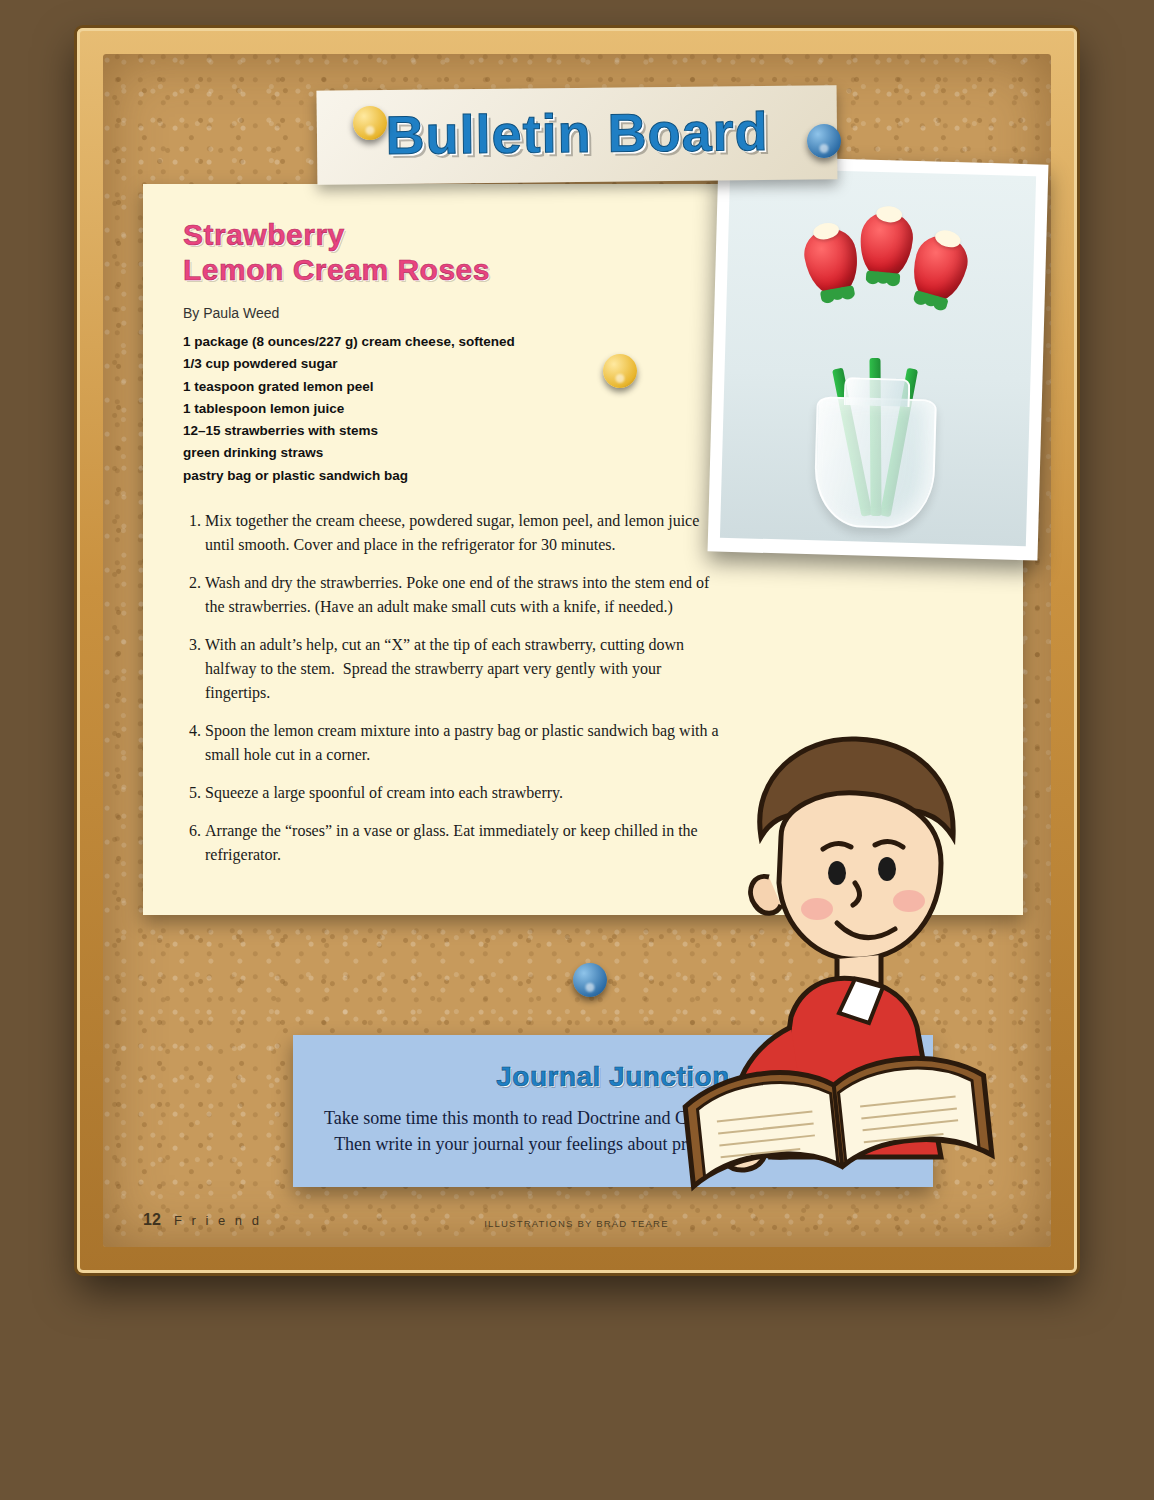Bulletin Board
Strawberry
Lemon Cream Roses
By Paula Weed
1 package (8 ounces/227 g) cream cheese, softened
1/3 cup powdered sugar
1 teaspoon grated lemon peel
1 tablespoon lemon juice
12–15 strawberries with stems
green drinking straws
pastry bag or plastic sandwich bag
Mix together the cream cheese, powdered sugar, lemon peel, and lemon juice until smooth. Cover and place in the refrigerator for 30 minutes.
Wash and dry the strawberries. Poke one end of the straws into the stem end of the strawberries. (Have an adult make small cuts with a knife, if needed.)
With an adult’s help, cut an “X” at the tip of each strawberry, cutting down halfway to the stem. Spread the strawberry apart very gently with your fingertips.
Spoon the lemon cream mixture into a pastry bag or plastic sandwich bag with a small hole cut in a corner.
Squeeze a large spoonful of cream into each strawberry.
Arrange the “roses” in a vase or glass. Eat immediately or keep chilled in the refrigerator.
Journal Junction
Take some time this month to read Doctrine and Covenants 1:38. Then write in your journal your feelings about prophets today.
12 F r i e n d
Illustrations by Brad Teare